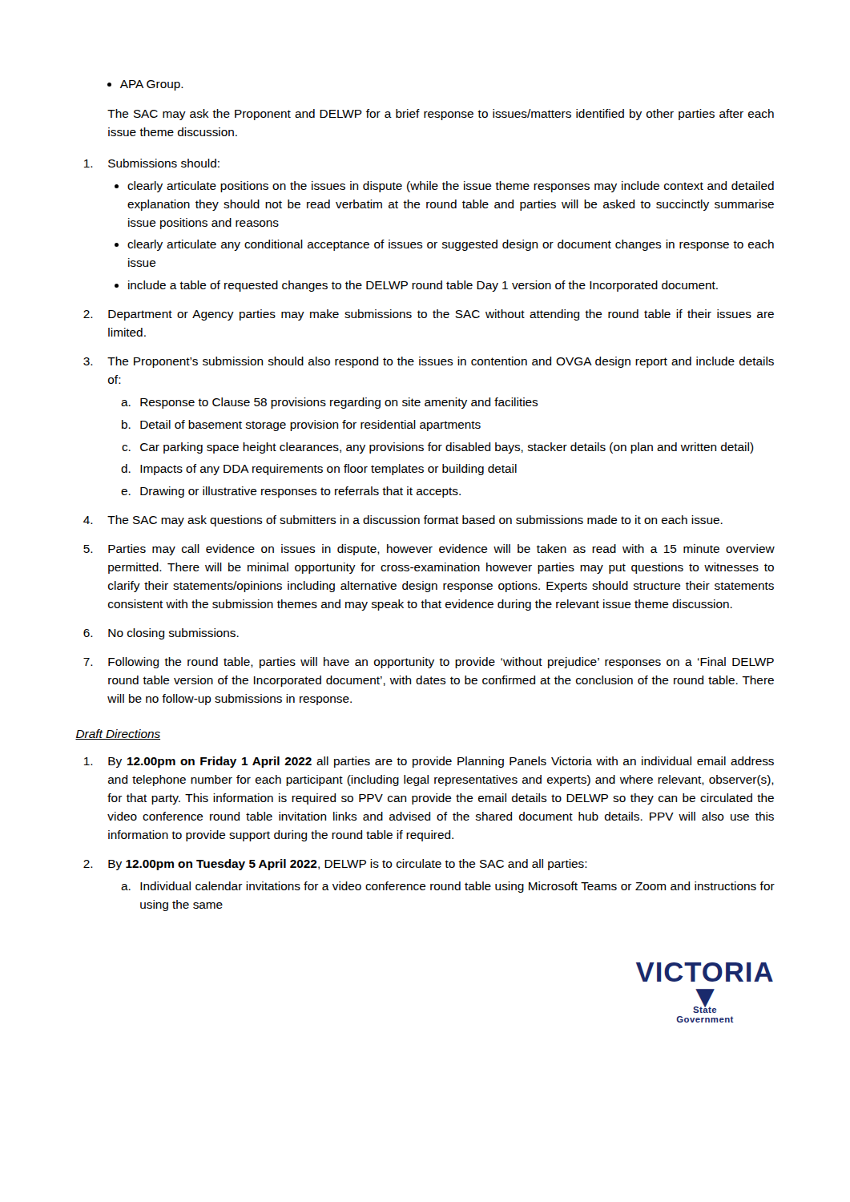APA Group.
The SAC may ask the Proponent and DELWP for a brief response to issues/matters identified by other parties after each issue theme discussion.
Submissions should:
clearly articulate positions on the issues in dispute (while the issue theme responses may include context and detailed explanation they should not be read verbatim at the round table and parties will be asked to succinctly summarise issue positions and reasons
clearly articulate any conditional acceptance of issues or suggested design or document changes in response to each issue
include a table of requested changes to the DELWP round table Day 1 version of the Incorporated document.
Department or Agency parties may make submissions to the SAC without attending the round table if their issues are limited.
The Proponent’s submission should also respond to the issues in contention and OVGA design report and include details of:
Response to Clause 58 provisions regarding on site amenity and facilities
Detail of basement storage provision for residential apartments
Car parking space height clearances, any provisions for disabled bays, stacker details (on plan and written detail)
Impacts of any DDA requirements on floor templates or building detail
Drawing or illustrative responses to referrals that it accepts.
The SAC may ask questions of submitters in a discussion format based on submissions made to it on each issue.
Parties may call evidence on issues in dispute, however evidence will be taken as read with a 15 minute overview permitted. There will be minimal opportunity for cross-examination however parties may put questions to witnesses to clarify their statements/opinions including alternative design response options. Experts should structure their statements consistent with the submission themes and may speak to that evidence during the relevant issue theme discussion.
No closing submissions.
Following the round table, parties will have an opportunity to provide ‘without prejudice’ responses on a ‘Final DELWP round table version of the Incorporated document’, with dates to be confirmed at the conclusion of the round table. There will be no follow-up submissions in response.
Draft Directions
By 12.00pm on Friday 1 April 2022 all parties are to provide Planning Panels Victoria with an individual email address and telephone number for each participant (including legal representatives and experts) and where relevant, observer(s), for that party. This information is required so PPV can provide the email details to DELWP so they can be circulated the video conference round table invitation links and advised of the shared document hub details. PPV will also use this information to provide support during the round table if required.
By 12.00pm on Tuesday 5 April 2022, DELWP is to circulate to the SAC and all parties:
Individual calendar invitations for a video conference round table using Microsoft Teams or Zoom and instructions for using the same
VICTORIA
▼
State
Government